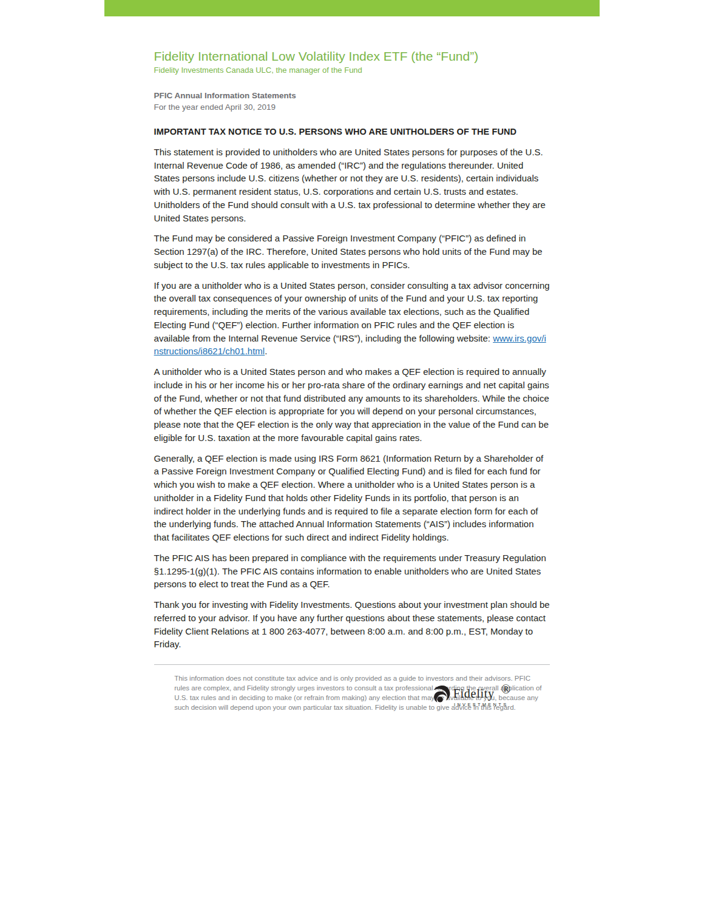Fidelity International Low Volatility Index ETF (the “Fund”)
Fidelity Investments Canada ULC, the manager of the Fund
PFIC Annual Information Statements
For the year ended April 30, 2019
IMPORTANT TAX NOTICE TO U.S. PERSONS WHO ARE UNITHOLDERS OF THE FUND
This statement is provided to unitholders who are United States persons for purposes of the U.S. Internal Revenue Code of 1986, as amended (“IRC”) and the regulations thereunder. United States persons include U.S. citizens (whether or not they are U.S. residents), certain individuals with U.S. permanent resident status, U.S. corporations and certain U.S. trusts and estates. Unitholders of the Fund should consult with a U.S. tax professional to determine whether they are United States persons.
The Fund may be considered a Passive Foreign Investment Company (“PFIC”) as defined in Section 1297(a) of the IRC. Therefore, United States persons who hold units of the Fund may be subject to the U.S. tax rules applicable to investments in PFICs.
If you are a unitholder who is a United States person, consider consulting a tax advisor concerning the overall tax consequences of your ownership of units of the Fund and your U.S. tax reporting requirements, including the merits of the various available tax elections, such as the Qualified Electing Fund (“QEF”) election. Further information on PFIC rules and the QEF election is available from the Internal Revenue Service (“IRS”), including the following website: www.irs.gov/instructions/i8621/ch01.html.
A unitholder who is a United States person and who makes a QEF election is required to annually include in his or her income his or her pro-rata share of the ordinary earnings and net capital gains of the Fund, whether or not that fund distributed any amounts to its shareholders. While the choice of whether the QEF election is appropriate for you will depend on your personal circumstances, please note that the QEF election is the only way that appreciation in the value of the Fund can be eligible for U.S. taxation at the more favourable capital gains rates.
Generally, a QEF election is made using IRS Form 8621 (Information Return by a Shareholder of a Passive Foreign Investment Company or Qualified Electing Fund) and is filed for each fund for which you wish to make a QEF election. Where a unitholder who is a United States person is a unitholder in a Fidelity Fund that holds other Fidelity Funds in its portfolio, that person is an indirect holder in the underlying funds and is required to file a separate election form for each of the underlying funds. The attached Annual Information Statements (“AIS”) includes information that facilitates QEF elections for such direct and indirect Fidelity holdings.
The PFIC AIS has been prepared in compliance with the requirements under Treasury Regulation §1.1295-1(g)(1). The PFIC AIS contains information to enable unitholders who are United States persons to elect to treat the Fund as a QEF.
Thank you for investing with Fidelity Investments. Questions about your investment plan should be referred to your advisor. If you have any further questions about these statements, please contact Fidelity Client Relations at 1 800 263-4077, between 8:00 a.m. and 8:00 p.m., EST, Monday to Friday.
This information does not constitute tax advice and is only provided as a guide to investors and their advisors. PFIC rules are complex, and Fidelity strongly urges investors to consult a tax professional regarding the overall application of U.S. tax rules and in deciding to make (or refrain from making) any election that may be available to you, because any such decision will depend upon your own particular tax situation. Fidelity is unable to give advice in this regard.
Fidelity ® INVESTMENTS